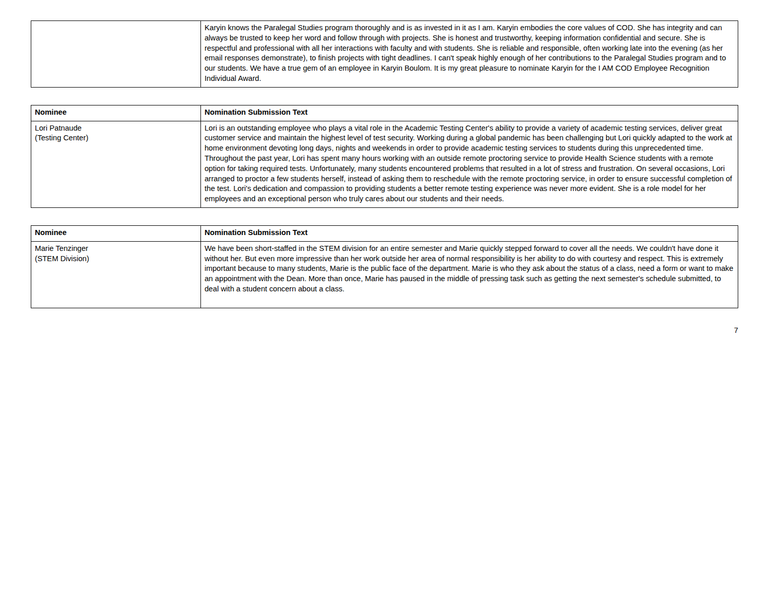| | Karyin knows the Paralegal Studies program thoroughly and is as invested in it as I am. Karyin embodies the core values of COD. She has integrity and can always be trusted to keep her word and follow through with projects. She is honest and trustworthy, keeping information confidential and secure. She is respectful and professional with all her interactions with faculty and with students. She is reliable and responsible, often working late into the evening (as her email responses demonstrate), to finish projects with tight deadlines. I can't speak highly enough of her contributions to the Paralegal Studies program and to our students. We have a true gem of an employee in Karyin Boulom. It is my great pleasure to nominate Karyin for the I AM COD Employee Recognition Individual Award. |
| Nominee | Nomination Submission Text |
| --- | --- |
| Lori Patnaude (Testing Center) | Lori is an outstanding employee who plays a vital role in the Academic Testing Center's ability to provide a variety of academic testing services, deliver great customer service and maintain the highest level of test security. Working during a global pandemic has been challenging but Lori quickly adapted to the work at home environment devoting long days, nights and weekends in order to provide academic testing services to students during this unprecedented time. Throughout the past year, Lori has spent many hours working with an outside remote proctoring service to provide Health Science students with a remote option for taking required tests. Unfortunately, many students encountered problems that resulted in a lot of stress and frustration. On several occasions, Lori arranged to proctor a few students herself, instead of asking them to reschedule with the remote proctoring service, in order to ensure successful completion of the test. Lori's dedication and compassion to providing students a better remote testing experience was never more evident. She is a role model for her employees and an exceptional person who truly cares about our students and their needs. |
| Nominee | Nomination Submission Text |
| --- | --- |
| Marie Tenzinger (STEM Division) | We have been short-staffed in the STEM division for an entire semester and Marie quickly stepped forward to cover all the needs. We couldn't have done it without her. But even more impressive than her work outside her area of normal responsibility is her ability to do with courtesy and respect. This is extremely important because to many students, Marie is the public face of the department. Marie is who they ask about the status of a class, need a form or want to make an appointment with the Dean. More than once, Marie has paused in the middle of pressing task such as getting the next semester's schedule submitted, to deal with a student concern about a class. |
7